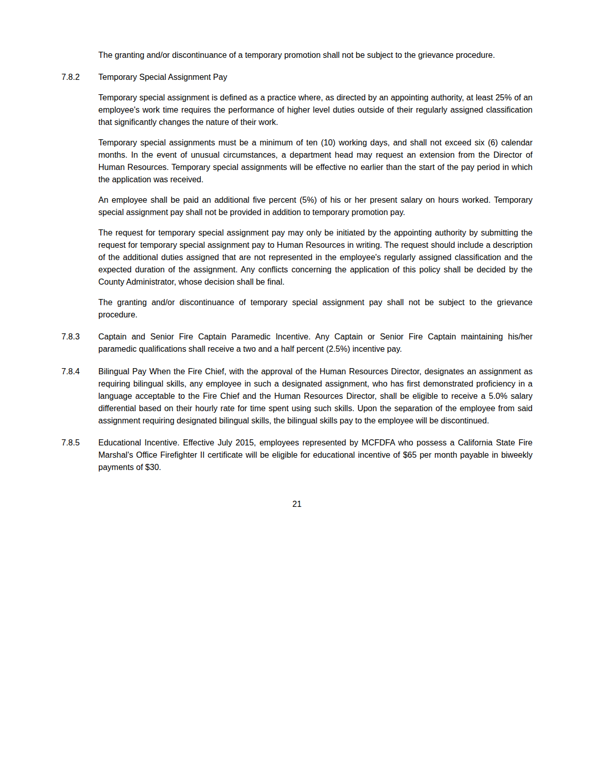The granting and/or discontinuance of a temporary promotion shall not be subject to the grievance procedure.
7.8.2
Temporary Special Assignment Pay
Temporary special assignment is defined as a practice where, as directed by an appointing authority, at least 25% of an employee's work time requires the performance of higher level duties outside of their regularly assigned classification that significantly changes the nature of their work.
Temporary special assignments must be a minimum of ten (10) working days, and shall not exceed six (6) calendar months. In the event of unusual circumstances, a department head may request an extension from the Director of Human Resources. Temporary special assignments will be effective no earlier than the start of the pay period in which the application was received.
An employee shall be paid an additional five percent (5%) of his or her present salary on hours worked. Temporary special assignment pay shall not be provided in addition to temporary promotion pay.
The request for temporary special assignment pay may only be initiated by the appointing authority by submitting the request for temporary special assignment pay to Human Resources in writing. The request should include a description of the additional duties assigned that are not represented in the employee's regularly assigned classification and the expected duration of the assignment. Any conflicts concerning the application of this policy shall be decided by the County Administrator, whose decision shall be final.
The granting and/or discontinuance of temporary special assignment pay shall not be subject to the grievance procedure.
7.8.3
Captain and Senior Fire Captain Paramedic Incentive. Any Captain or Senior Fire Captain maintaining his/her paramedic qualifications shall receive a two and a half percent (2.5%) incentive pay.
7.8.4
Bilingual Pay When the Fire Chief, with the approval of the Human Resources Director, designates an assignment as requiring bilingual skills, any employee in such a designated assignment, who has first demonstrated proficiency in a language acceptable to the Fire Chief and the Human Resources Director, shall be eligible to receive a 5.0% salary differential based on their hourly rate for time spent using such skills. Upon the separation of the employee from said assignment requiring designated bilingual skills, the bilingual skills pay to the employee will be discontinued.
7.8.5
Educational Incentive. Effective July 2015, employees represented by MCFDFA who possess a California State Fire Marshal's Office Firefighter II certificate will be eligible for educational incentive of $65 per month payable in biweekly payments of $30.
21